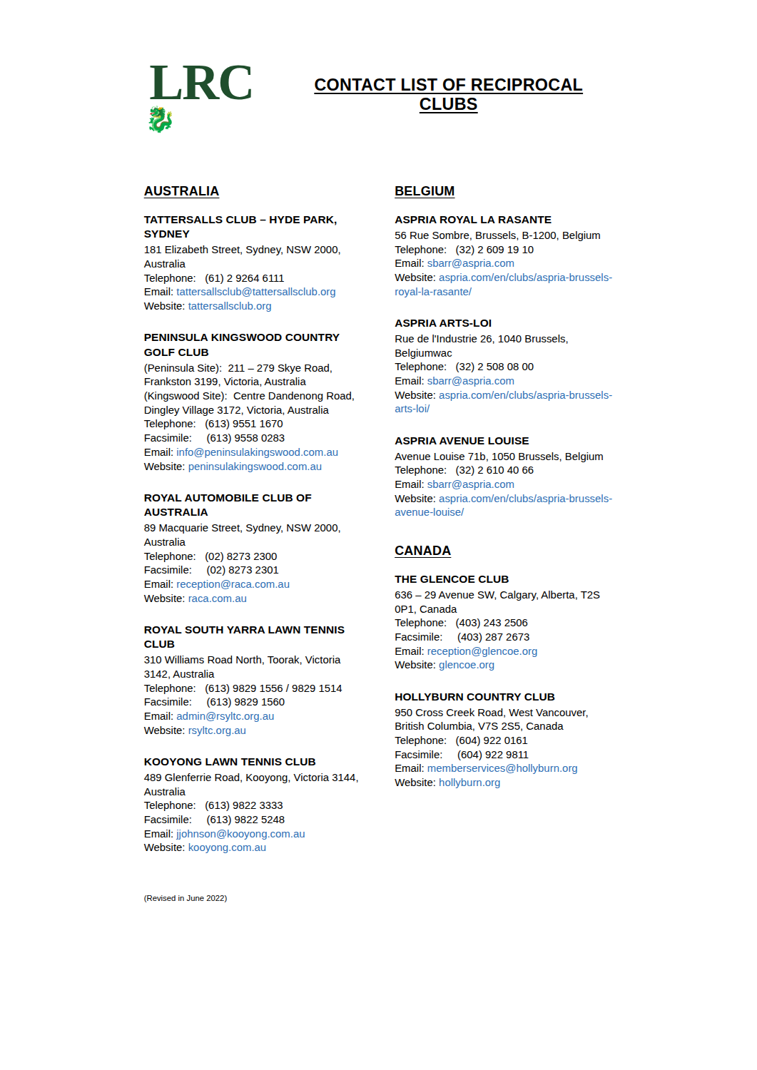LRC🐉
CONTACT LIST OF RECIPROCAL CLUBS
AUSTRALIA
TATTERSALLS CLUB – HYDE PARK, SYDNEY
181 Elizabeth Street, Sydney, NSW 2000, Australia
Telephone: (61) 2 9264 6111
Email: tattersallsclub@tattersallsclub.org
Website: tattersallsclub.org
PENINSULA KINGSWOOD COUNTRY GOLF CLUB
(Peninsula Site): 211 – 279 Skye Road, Frankston 3199, Victoria, Australia
(Kingswood Site): Centre Dandenong Road, Dingley Village 3172, Victoria, Australia
Telephone: (613) 9551 1670
Facsimile: (613) 9558 0283
Email: info@peninsulakingswood.com.au
Website: peninsulakingswood.com.au
ROYAL AUTOMOBILE CLUB OF AUSTRALIA
89 Macquarie Street, Sydney, NSW 2000, Australia
Telephone: (02) 8273 2300
Facsimile: (02) 8273 2301
Email: reception@raca.com.au
Website: raca.com.au
ROYAL SOUTH YARRA LAWN TENNIS CLUB
310 Williams Road North, Toorak, Victoria 3142, Australia
Telephone: (613) 9829 1556 / 9829 1514
Facsimile: (613) 9829 1560
Email: admin@rsyltc.org.au
Website: rsyltc.org.au
KOOYONG LAWN TENNIS CLUB
489 Glenferrie Road, Kooyong, Victoria 3144, Australia
Telephone: (613) 9822 3333
Facsimile: (613) 9822 5248
Email: jjohnson@kooyong.com.au
Website: kooyong.com.au
BELGIUM
ASPRIA ROYAL LA RASANTE
56 Rue Sombre, Brussels, B-1200, Belgium
Telephone: (32) 2 609 19 10
Email: sbarr@aspria.com
Website: aspria.com/en/clubs/aspria-brussels-royal-la-rasante/
ASPRIA ARTS-LOI
Rue de l'Industrie 26, 1040 Brussels, Belgiumwac
Telephone: (32) 2 508 08 00
Email: sbarr@aspria.com
Website: aspria.com/en/clubs/aspria-brussels-arts-loi/
ASPRIA AVENUE LOUISE
Avenue Louise 71b, 1050 Brussels, Belgium
Telephone: (32) 2 610 40 66
Email: sbarr@aspria.com
Website: aspria.com/en/clubs/aspria-brussels-avenue-louise/
CANADA
THE GLENCOE CLUB
636 – 29 Avenue SW, Calgary, Alberta, T2S 0P1, Canada
Telephone: (403) 243 2506
Facsimile: (403) 287 2673
Email: reception@glencoe.org
Website: glencoe.org
HOLLYBURN COUNTRY CLUB
950 Cross Creek Road, West Vancouver, British Columbia, V7S 2S5, Canada
Telephone: (604) 922 0161
Facsimile: (604) 922 9811
Email: memberservices@hollyburn.org
Website: hollyburn.org
(Revised in June 2022)